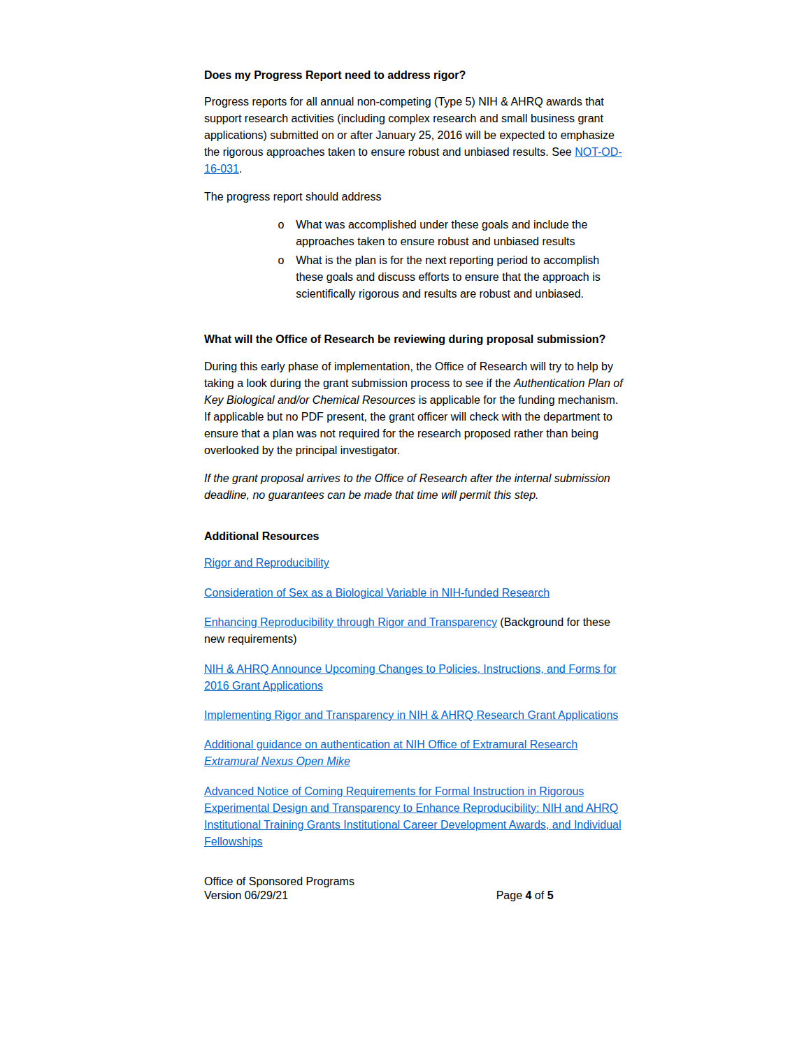Does my Progress Report need to address rigor?
Progress reports for all annual non-competing (Type 5) NIH & AHRQ awards that support research activities (including complex research and small business grant applications) submitted on or after January 25, 2016 will be expected to emphasize the rigorous approaches taken to ensure robust and unbiased results. See NOT-OD-16-031.
The progress report should address
What was accomplished under these goals and include the approaches taken to ensure robust and unbiased results
What is the plan is for the next reporting period to accomplish these goals and discuss efforts to ensure that the approach is scientifically rigorous and results are robust and unbiased.
What will the Office of Research be reviewing during proposal submission?
During this early phase of implementation, the Office of Research will try to help by taking a look during the grant submission process to see if the Authentication Plan of Key Biological and/or Chemical Resources is applicable for the funding mechanism. If applicable but no PDF present, the grant officer will check with the department to ensure that a plan was not required for the research proposed rather than being overlooked by the principal investigator.
If the grant proposal arrives to the Office of Research after the internal submission deadline, no guarantees can be made that time will permit this step.
Additional Resources
Rigor and Reproducibility
Consideration of Sex as a Biological Variable in NIH-funded Research
Enhancing Reproducibility through Rigor and Transparency (Background for these new requirements)
NIH & AHRQ Announce Upcoming Changes to Policies, Instructions, and Forms for 2016 Grant Applications
Implementing Rigor and Transparency in NIH & AHRQ Research Grant Applications
Additional guidance on authentication at NIH Office of Extramural Research Extramural Nexus Open Mike
Advanced Notice of Coming Requirements for Formal Instruction in Rigorous Experimental Design and Transparency to Enhance Reproducibility: NIH and AHRQ Institutional Training Grants Institutional Career Development Awards, and Individual Fellowships
Office of Sponsored Programs
Version 06/29/21 Page 4 of 5